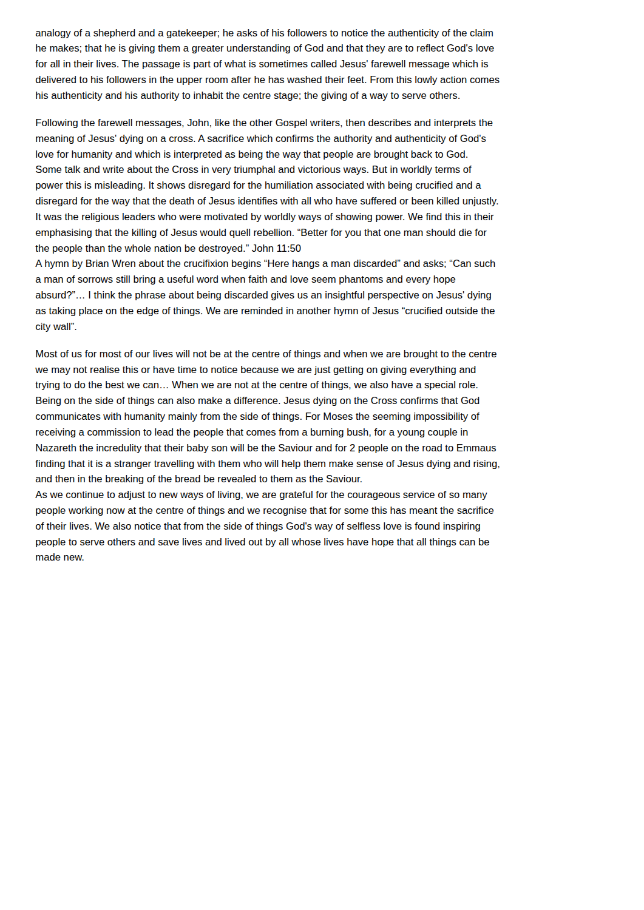analogy of a shepherd and a gatekeeper; he asks of his followers to notice the authenticity of the claim he makes; that he is giving them a greater understanding of God and that they are to reflect God's love for all in their lives. The passage is part of what is sometimes called Jesus' farewell message which is delivered to his followers in the upper room after he has washed their feet. From this lowly action comes his authenticity and his authority to inhabit the centre stage; the giving of a way to serve others.
Following the farewell messages, John, like the other Gospel writers, then describes and interprets the meaning of Jesus' dying on a cross. A sacrifice which confirms the authority and authenticity of God's love for humanity and which is interpreted as being the way that people are brought back to God.
Some talk and write about the Cross in very triumphal and victorious ways. But in worldly terms of power this is misleading. It shows disregard for the humiliation associated with being crucified and a disregard for the way that the death of Jesus identifies with all who have suffered or been killed unjustly. It was the religious leaders who were motivated by worldly ways of showing power. We find this in their emphasising that the killing of Jesus would quell rebellion. “Better for you that one man should die for the people than the whole nation be destroyed.” John 11:50
A hymn by Brian Wren about the crucifixion begins “Here hangs a man discarded” and asks; “Can such a man of sorrows still bring a useful word when faith and love seem phantoms and every hope absurd?”… I think the phrase about being discarded gives us an insightful perspective on Jesus' dying as taking place on the edge of things. We are reminded in another hymn of Jesus “crucified outside the city wall”.
Most of us for most of our lives will not be at the centre of things and when we are brought to the centre we may not realise this or have time to notice because we are just getting on giving everything and trying to do the best we can… When we are not at the centre of things, we also have a special role. Being on the side of things can also make a difference. Jesus dying on the Cross confirms that God communicates with humanity mainly from the side of things. For Moses the seeming impossibility of receiving a commission to lead the people that comes from a burning bush, for a young couple in Nazareth the incredulity that their baby son will be the Saviour and for 2 people on the road to Emmaus finding that it is a stranger travelling with them who will help them make sense of Jesus dying and rising, and then in the breaking of the bread be revealed to them as the Saviour.
As we continue to adjust to new ways of living, we are grateful for the courageous service of so many people working now at the centre of things and we recognise that for some this has meant the sacrifice of their lives. We also notice that from the side of things God's way of selfless love is found inspiring people to serve others and save lives and lived out by all whose lives have hope that all things can be made new.